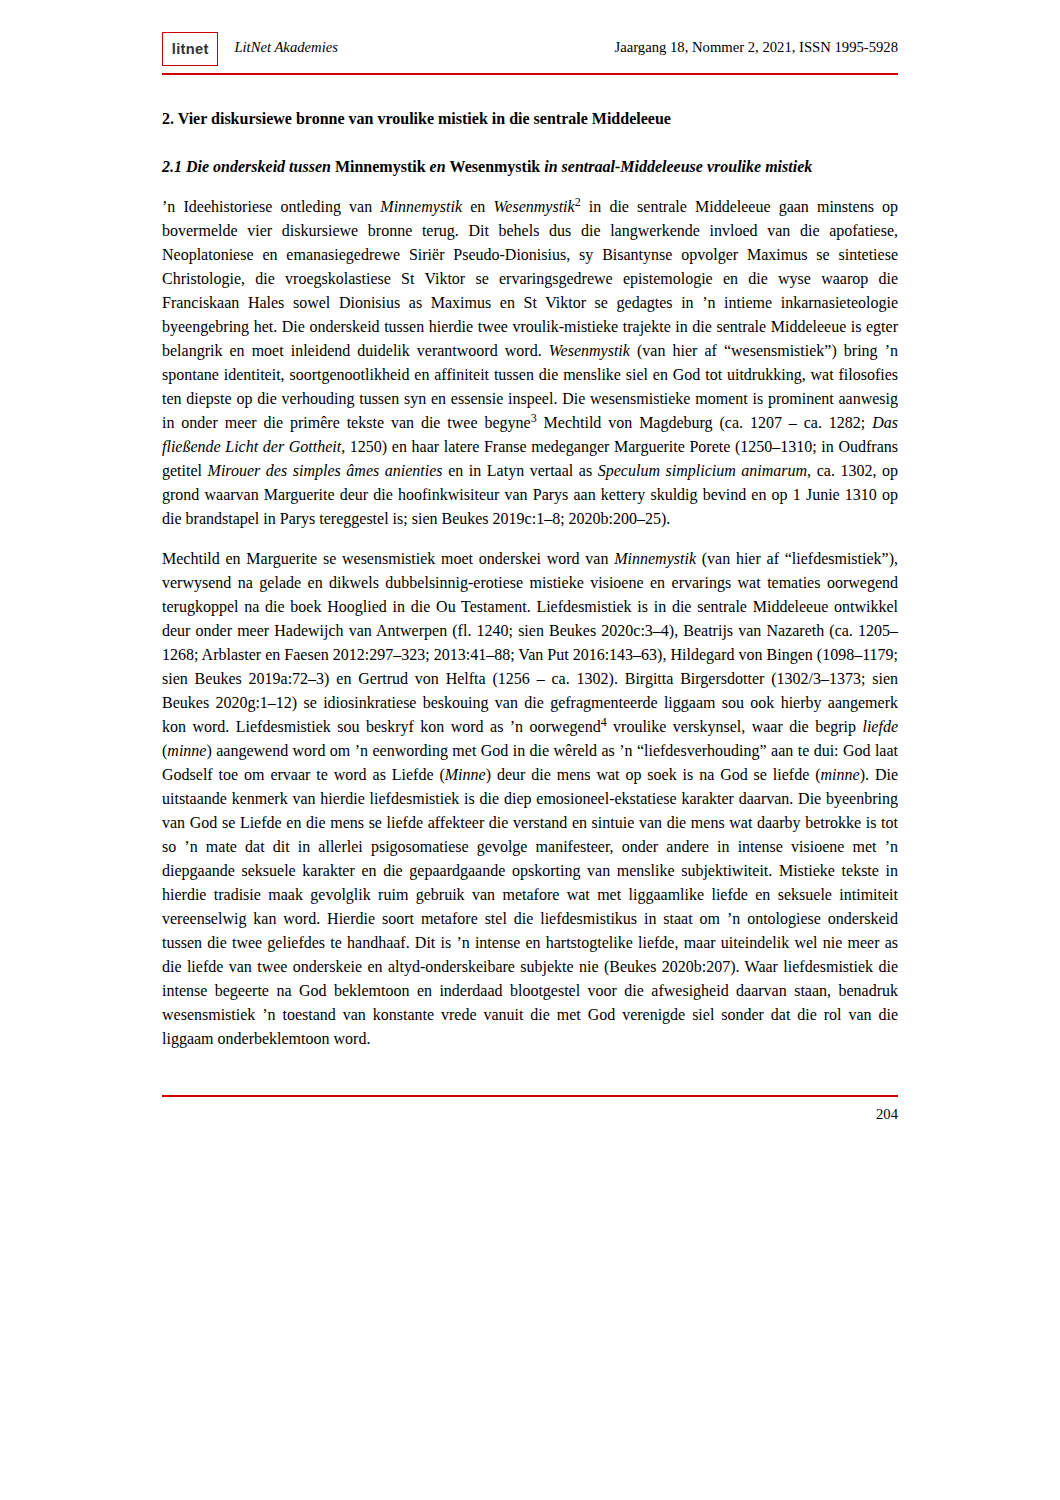litnet
LitNet Akademies Jaargang 18, Nommer 2, 2021, ISSN 1995-5928
2. Vier diskursiewe bronne van vroulike mistiek in die sentrale Middeleeue
2.1 Die onderskeid tussen Minnemystik en Wesenmystik in sentraal-Middeleeuse vroulike mistiek
’n Ideehistoriese ontleding van Minnemystik en Wesenmystik2 in die sentrale Middeleeue gaan minstens op bovermelde vier diskursiewe bronne terug. Dit behels dus die langwerkende invloed van die apofatiese, Neoplatoniese en emanasiegedrewe Siriër Pseudo-Dionisius, sy Bisantynse opvolger Maximus se sintetiese Christologie, die vroegskolastiese St Viktor se ervaringsgedrewe epistemologie en die wyse waarop die Franciskaan Hales sowel Dionisius as Maximus en St Viktor se gedagtes in ’n intieme inkarnasieteologie byeengebring het. Die onderskeid tussen hierdie twee vroulik-mistieke trajekte in die sentrale Middeleeue is egter belangrik en moet inleidend duidelik verantwoord word. Wesenmystik (van hier af “wesensmistiek”) bring ’n spontane identiteit, soortgenootlikheid en affiniteit tussen die menslike siel en God tot uitdrukking, wat filosofies ten diepste op die verhouding tussen syn en essensie inspeel. Die wesensmistieke moment is prominent aanwesig in onder meer die primêre tekste van die twee begyne3 Mechtild von Magdeburg (ca. 1207 – ca. 1282; Das fließende Licht der Gottheit, 1250) en haar latere Franse medeganger Marguerite Porete (1250–1310; in Oudfrans getitel Mirouer des simples âmes anienties en in Latyn vertaal as Speculum simplicium animarum, ca. 1302, op grond waarvan Marguerite deur die hoofinkwisiteur van Parys aan kettery skuldig bevind en op 1 Junie 1310 op die brandstapel in Parys tereggestel is; sien Beukes 2019c:1–8; 2020b:200–25).
Mechtild en Marguerite se wesensmistiek moet onderskei word van Minnemystik (van hier af “liefdesmistiek”), verwysend na gelade en dikwels dubbelsinnig-erotiese mistieke visioene en ervarings wat tematies oorwegend terugkoppel na die boek Hooglied in die Ou Testament. Liefdesmistiek is in die sentrale Middeleeue ontwikkel deur onder meer Hadewijch van Antwerpen (fl. 1240; sien Beukes 2020c:3–4), Beatrijs van Nazareth (ca. 1205–1268; Arblaster en Faesen 2012:297–323; 2013:41–88; Van Put 2016:143–63), Hildegard von Bingen (1098–1179; sien Beukes 2019a:72–3) en Gertrud von Helfta (1256 – ca. 1302). Birgitta Birgersdotter (1302/3–1373; sien Beukes 2020g:1–12) se idiosinkratiese beskouing van die gefragmenteerde liggaam sou ook hierby aangemerk kon word. Liefdesmistiek sou beskryf kon word as ’n oorwegend4 vroulike verskynsel, waar die begrip liefde (minne) aangewend word om ’n eenwording met God in die wêreld as ’n “liefdesverhouding” aan te dui: God laat Godself toe om ervaar te word as Liefde (Minne) deur die mens wat op soek is na God se liefde (minne). Die uitstaande kenmerk van hierdie liefdesmistiek is die diep emosioneel-ekstatiese karakter daarvan. Die byeenbring van God se Liefde en die mens se liefde affekteer die verstand en sintuie van die mens wat daarby betrokke is tot so ’n mate dat dit in allerlei psigosomatiese gevolge manifesteer, onder andere in intense visioene met ’n diepgaande seksuele karakter en die gepaardgaande opskorting van menslike subjektiwiteit. Mistieke tekste in hierdie tradisie maak gevolglik ruim gebruik van metafore wat met liggaamlike liefde en seksuele intimiteit vereenselwig kan word. Hierdie soort metafore stel die liefdesmistikus in staat om ’n ontologiese onderskeid tussen die twee geliefdes te handhaaf. Dit is ’n intense en hartstogtelike liefde, maar uiteindelik wel nie meer as die liefde van twee onderskeie en altyd-onderskeibare subjekte nie (Beukes 2020b:207). Waar liefdesmistiek die intense begeerte na God beklemtoon en inderdaad blootgestel voor die afwesigheid daarvan staan, benadruk wesensmistiek ’n toestand van konstante vrede vanuit die met God verenigde siel sonder dat die rol van die liggaam onderbeklemtoon word.
204